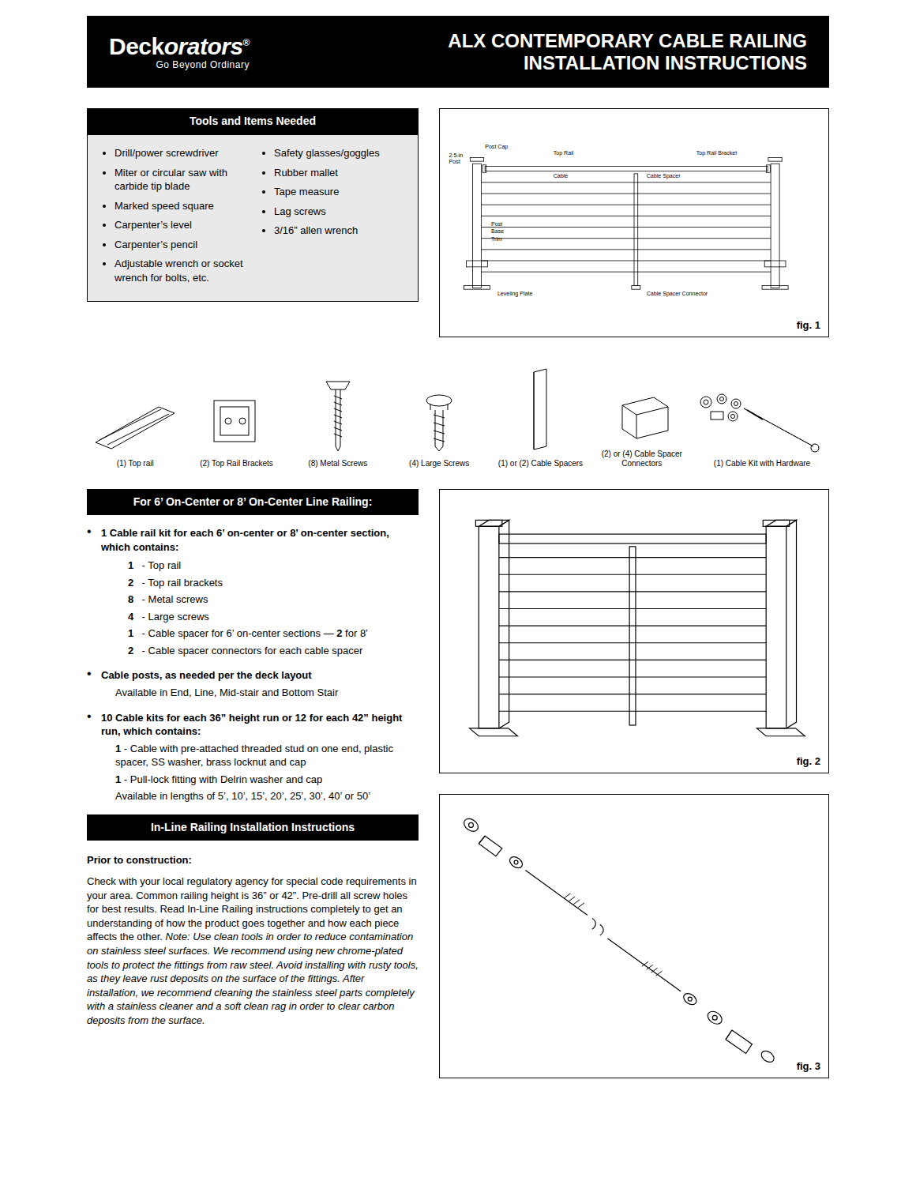Deckorators® Go Beyond Ordinary
ALX Contemporary Cable Railing
Installation Instructions
Tools and Items Needed
Drill/power screwdriver
Miter or circular saw with carbide tip blade
Marked speed square
Carpenter’s level
Carpenter’s pencil
Adjustable wrench or socket wrench for bolts, etc.
Safety glasses/goggles
Rubber mallet
Tape measure
Lag screws
3/16” allen wrench
Post Cap Top Rail Top Rail Bracket 2.5-in Post Cable Cable Spacer Post Base Trim Leveling Plate Cable Spacer Connector fig. 1
(1) Top rail
(2) Top Rail Brackets
(8) Metal Screws
(4) Large Screws
(1) or (2) Cable Spacers
(2) or (4) Cable Spacer Connectors
(1) Cable Kit with Hardware
For 6’ On-Center or 8’ On-Center Line Railing:
1 Cable rail kit for each 6’ on-center or 8’ on-center section, which contains:
1 - Top rail
2 - Top rail brackets
8 - Metal screws
4 - Large screws
1 - Cable spacer for 6’ on-center sections — 2 for 8’
2 - Cable spacer connectors for each cable spacer
Cable posts, as needed per the deck layout
Available in End, Line, Mid-stair and Bottom Stair
10 Cable kits for each 36” height run or 12 for each 42” height run, which contains:
1 - Cable with pre-attached threaded stud on one end, plastic spacer, SS washer, brass locknut and cap
1 - Pull-lock fitting with Delrin washer and cap
Available in lengths of 5’, 10’, 15’, 20’, 25’, 30’, 40’ or 50’
In-Line Railing Installation Instructions
Prior to construction:
Check with your local regulatory agency for special code requirements in your area. Common railing height is 36” or 42”. Pre-drill all screw holes for best results. Read In-Line Railing instructions completely to get an understanding of how the product goes together and how each piece affects the other. Note: Use clean tools in order to reduce contamination on stainless steel surfaces. We recommend using new chrome-plated tools to protect the fittings from raw steel. Avoid installing with rusty tools, as they leave rust deposits on the surface of the fittings. After installation, we recommend cleaning the stainless steel parts completely with a stainless cleaner and a soft clean rag in order to clear carbon deposits from the surface.
fig. 2
fig. 3